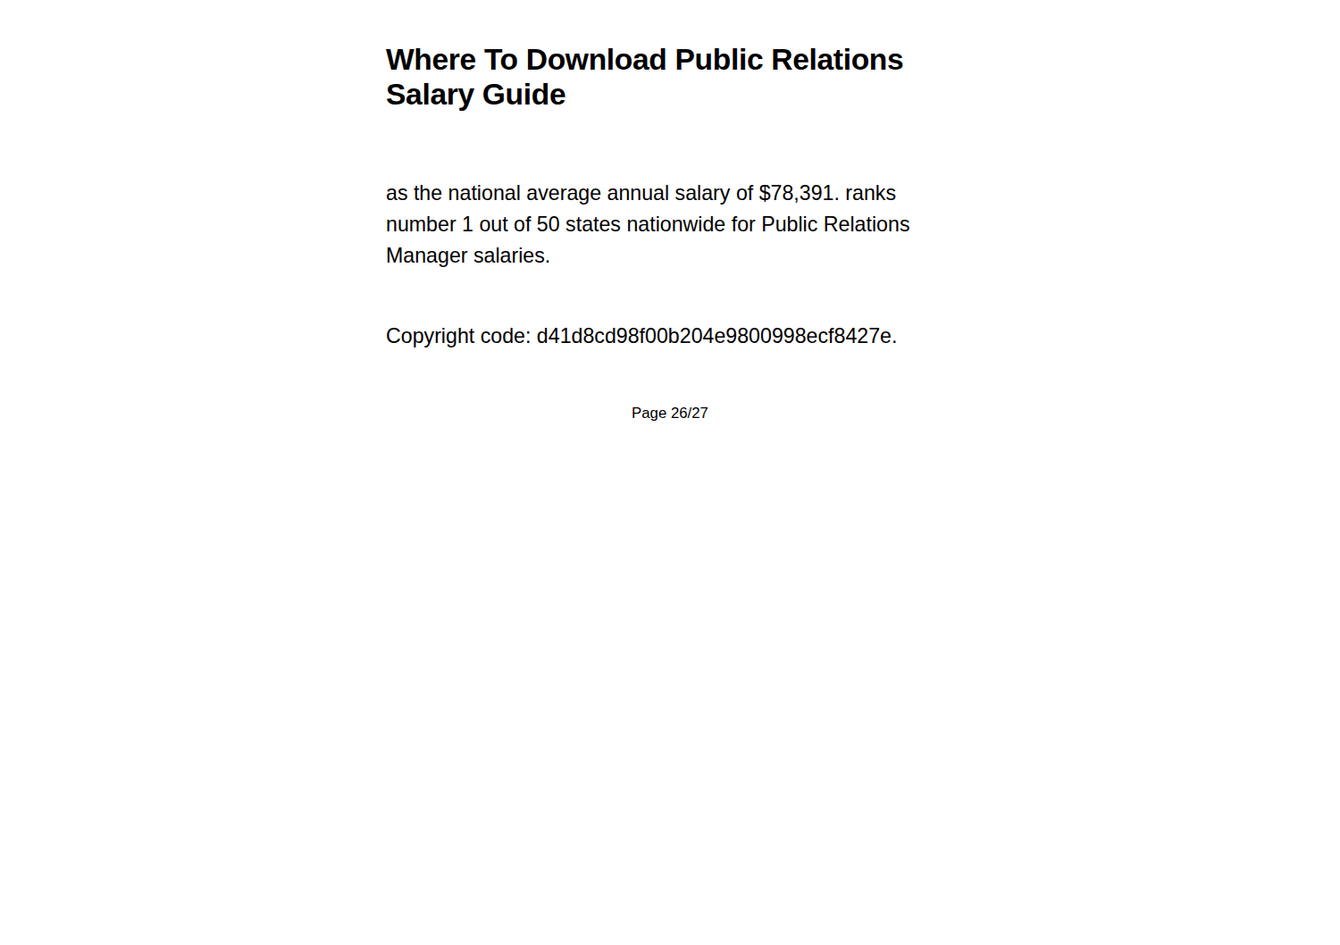Where To Download Public Relations Salary Guide
as the national average annual salary of $78,391. ranks number 1 out of 50 states nationwide for Public Relations Manager salaries.
Copyright code: d41d8cd98f00b204e9800998ecf8427e.
Page 26/27